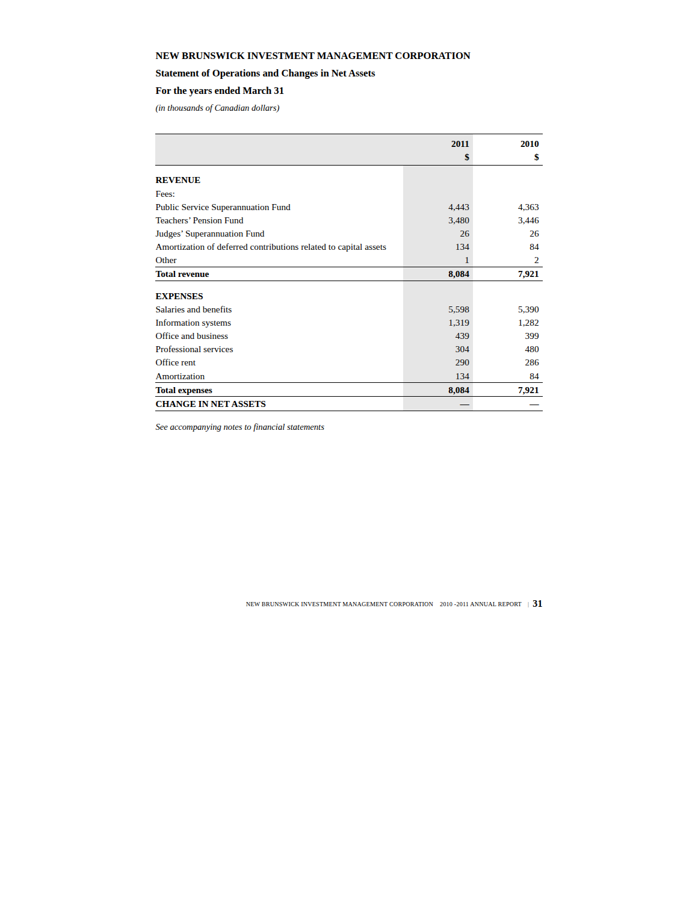NEW BRUNSWICK INVESTMENT MANAGEMENT CORPORATION
Statement of Operations and Changes in Net Assets
For the years ended March 31
(in thousands of Canadian dollars)
| | 2011 | 2010 |
| --- | --- | --- |
| | $ | $ |
| REVENUE | | |
| Fees: | | |
| Public Service Superannuation Fund | 4,443 | 4,363 |
| Teachers’ Pension Fund | 3,480 | 3,446 |
| Judges’ Superannuation Fund | 26 | 26 |
| Amortization of deferred contributions related to capital assets | 134 | 84 |
| Other | 1 | 2 |
| Total revenue | 8,084 | 7,921 |
| EXPENSES | | |
| Salaries and benefits | 5,598 | 5,390 |
| Information systems | 1,319 | 1,282 |
| Office and business | 439 | 399 |
| Professional services | 304 | 480 |
| Office rent | 290 | 286 |
| Amortization | 134 | 84 |
| Total expenses | 8,084 | 7,921 |
| CHANGE IN NET ASSETS | — | — |
See accompanying notes to financial statements
NEW BRUNSWICK INVESTMENT MANAGEMENT CORPORATION 2010 -2011 ANNUAL REPORT|31